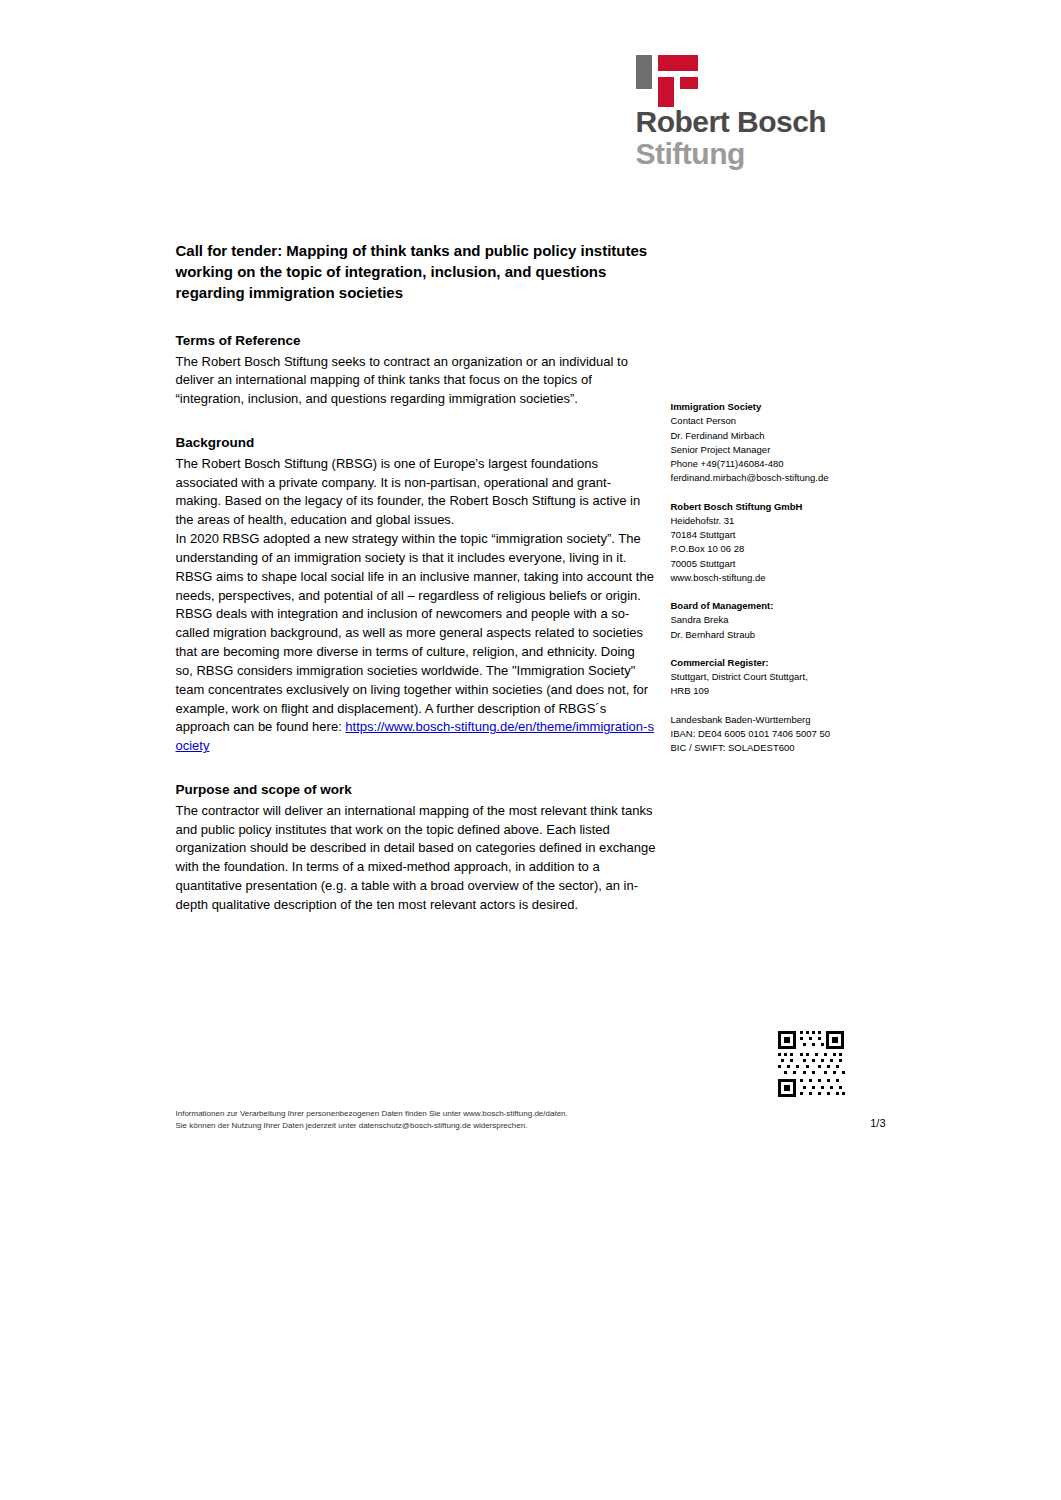Robert Bosch Stiftung
Immigration Society
Contact Person
Dr. Ferdinand Mirbach
Senior Project Manager
Phone +49(711)46084-480
ferdinand.mirbach@bosch-stiftung.de
Robert Bosch Stiftung GmbH
Heidehofstr. 31
70184 Stuttgart
P.O.Box 10 06 28
70005 Stuttgart
www.bosch-stiftung.de
Board of Management:
Sandra Breka
Dr. Bernhard Straub
Commercial Register:
Stuttgart, District Court Stuttgart,
HRB 109
Landesbank Baden-Württemberg
IBAN: DE04 6005 0101 7406 5007 50
BIC / SWIFT: SOLADEST600
Call for tender: Mapping of think tanks and public policy institutes working on the topic of integration, inclusion, and questions regarding immigration societies
Terms of Reference
The Robert Bosch Stiftung seeks to contract an organization or an individual to deliver an international mapping of think tanks that focus on the topics of “integration, inclusion, and questions regarding immigration societies”.
Background
The Robert Bosch Stiftung (RBSG) is one of Europe’s largest foundations associated with a private company. It is non-partisan, operational and grant-making. Based on the legacy of its founder, the Robert Bosch Stiftung is active in the areas of health, education and global issues.
In 2020 RBSG adopted a new strategy within the topic “immigration society”. The understanding of an immigration society is that it includes everyone, living in it. RBSG aims to shape local social life in an inclusive manner, taking into account the needs, perspectives, and potential of all – regardless of religious beliefs or origin. RBSG deals with integration and inclusion of newcomers and people with a so-called migration background, as well as more general aspects related to societies that are becoming more diverse in terms of culture, religion, and ethnicity. Doing so, RBSG considers immigration societies worldwide. The "Immigration Society" team concentrates exclusively on living together within societies (and does not, for example, work on flight and displacement). A further description of RBGS´s approach can be found here: https://www.bosch-stiftung.de/en/theme/immigration-society
Purpose and scope of work
The contractor will deliver an international mapping of the most relevant think tanks and public policy institutes that work on the topic defined above. Each listed organization should be described in detail based on categories defined in exchange with the foundation. In terms of a mixed-method approach, in addition to a quantitative presentation (e.g. a table with a broad overview of the sector), an in-depth qualitative description of the ten most relevant actors is desired.
Informationen zur Verarbeitung Ihrer personenbezogenen Daten finden Sie unter www.bosch-stiftung.de/daten.
Sie können der Nutzung Ihrer Daten jederzeit unter datenschutz@bosch-stiftung.de widersprechen.
1/3